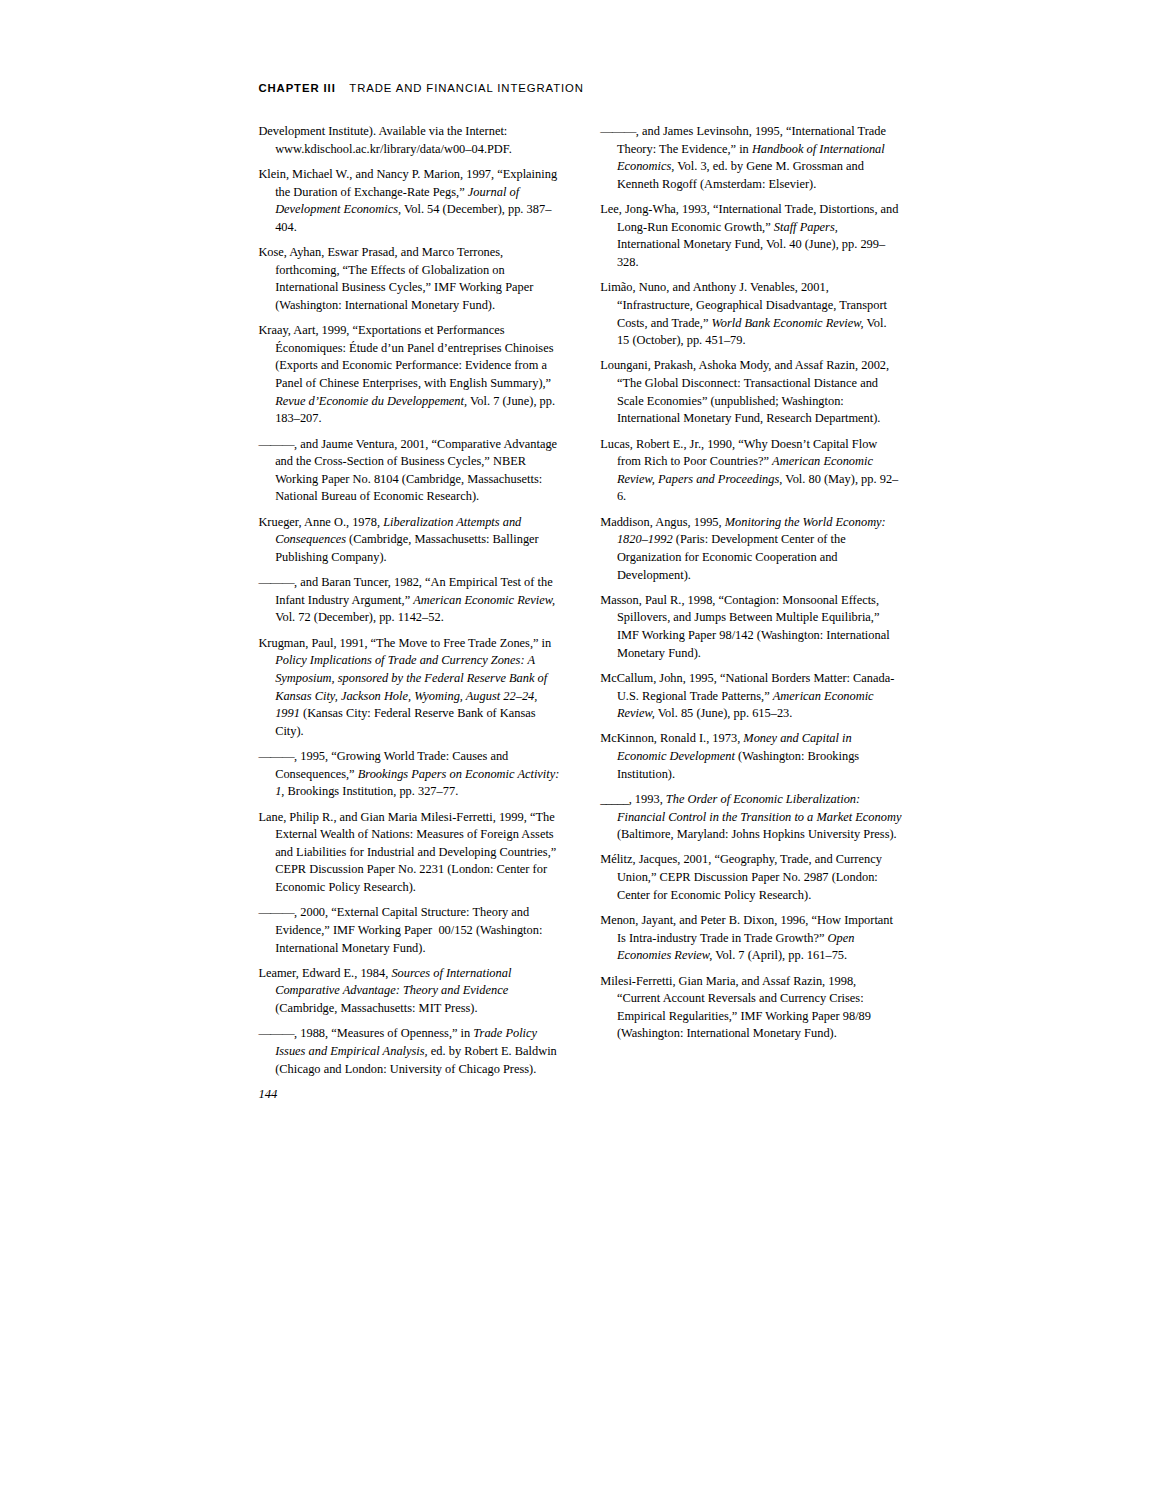CHAPTER III TRADE AND FINANCIAL INTEGRATION
Development Institute). Available via the Internet: www.kdischool.ac.kr/library/data/w00–04.PDF.
Klein, Michael W., and Nancy P. Marion, 1997, “Explaining the Duration of Exchange-Rate Pegs,” Journal of Development Economics, Vol. 54 (December), pp. 387–404.
Kose, Ayhan, Eswar Prasad, and Marco Terrones, forthcoming, “The Effects of Globalization on International Business Cycles,” IMF Working Paper (Washington: International Monetary Fund).
Kraay, Aart, 1999, “Exportations et Performances Économiques: Étude d’un Panel d’entreprises Chinoises (Exports and Economic Performance: Evidence from a Panel of Chinese Enterprises, with English Summary),” Revue d’Economie du Developpement, Vol. 7 (June), pp. 183–207.
———, and Jaume Ventura, 2001, “Comparative Advantage and the Cross-Section of Business Cycles,” NBER Working Paper No. 8104 (Cambridge, Massachusetts: National Bureau of Economic Research).
Krueger, Anne O., 1978, Liberalization Attempts and Consequences (Cambridge, Massachusetts: Ballinger Publishing Company).
———, and Baran Tuncer, 1982, “An Empirical Test of the Infant Industry Argument,” American Economic Review, Vol. 72 (December), pp. 1142–52.
Krugman, Paul, 1991, “The Move to Free Trade Zones,” in Policy Implications of Trade and Currency Zones: A Symposium, sponsored by the Federal Reserve Bank of Kansas City, Jackson Hole, Wyoming, August 22–24, 1991 (Kansas City: Federal Reserve Bank of Kansas City).
———, 1995, “Growing World Trade: Causes and Consequences,” Brookings Papers on Economic Activity: 1, Brookings Institution, pp. 327–77.
Lane, Philip R., and Gian Maria Milesi-Ferretti, 1999, “The External Wealth of Nations: Measures of Foreign Assets and Liabilities for Industrial and Developing Countries,” CEPR Discussion Paper No. 2231 (London: Center for Economic Policy Research).
———, 2000, “External Capital Structure: Theory and Evidence,” IMF Working Paper 00/152 (Washington: International Monetary Fund).
Leamer, Edward E., 1984, Sources of International Comparative Advantage: Theory and Evidence (Cambridge, Massachusetts: MIT Press).
———, 1988, “Measures of Openness,” in Trade Policy Issues and Empirical Analysis, ed. by Robert E. Baldwin (Chicago and London: University of Chicago Press).
———, and James Levinsohn, 1995, “International Trade Theory: The Evidence,” in Handbook of International Economics, Vol. 3, ed. by Gene M. Grossman and Kenneth Rogoff (Amsterdam: Elsevier).
Lee, Jong-Wha, 1993, “International Trade, Distortions, and Long-Run Economic Growth,” Staff Papers, International Monetary Fund, Vol. 40 (June), pp. 299–328.
Limão, Nuno, and Anthony J. Venables, 2001, “Infrastructure, Geographical Disadvantage, Transport Costs, and Trade,” World Bank Economic Review, Vol. 15 (October), pp. 451–79.
Loungani, Prakash, Ashoka Mody, and Assaf Razin, 2002, “The Global Disconnect: Transactional Distance and Scale Economies” (unpublished; Washington: International Monetary Fund, Research Department).
Lucas, Robert E., Jr., 1990, “Why Doesn’t Capital Flow from Rich to Poor Countries?” American Economic Review, Papers and Proceedings, Vol. 80 (May), pp. 92–6.
Maddison, Angus, 1995, Monitoring the World Economy: 1820–1992 (Paris: Development Center of the Organization for Economic Cooperation and Development).
Masson, Paul R., 1998, “Contagion: Monsoonal Effects, Spillovers, and Jumps Between Multiple Equilibria,” IMF Working Paper 98/142 (Washington: International Monetary Fund).
McCallum, John, 1995, “National Borders Matter: Canada-U.S. Regional Trade Patterns,” American Economic Review, Vol. 85 (June), pp. 615–23.
McKinnon, Ronald I., 1973, Money and Capital in Economic Development (Washington: Brookings Institution).
_____, 1993, The Order of Economic Liberalization: Financial Control in the Transition to a Market Economy (Baltimore, Maryland: Johns Hopkins University Press).
Mélitz, Jacques, 2001, “Geography, Trade, and Currency Union,” CEPR Discussion Paper No. 2987 (London: Center for Economic Policy Research).
Menon, Jayant, and Peter B. Dixon, 1996, “How Important Is Intra-industry Trade in Trade Growth?” Open Economies Review, Vol. 7 (April), pp. 161–75.
Milesi-Ferretti, Gian Maria, and Assaf Razin, 1998, “Current Account Reversals and Currency Crises: Empirical Regularities,” IMF Working Paper 98/89 (Washington: International Monetary Fund).
144